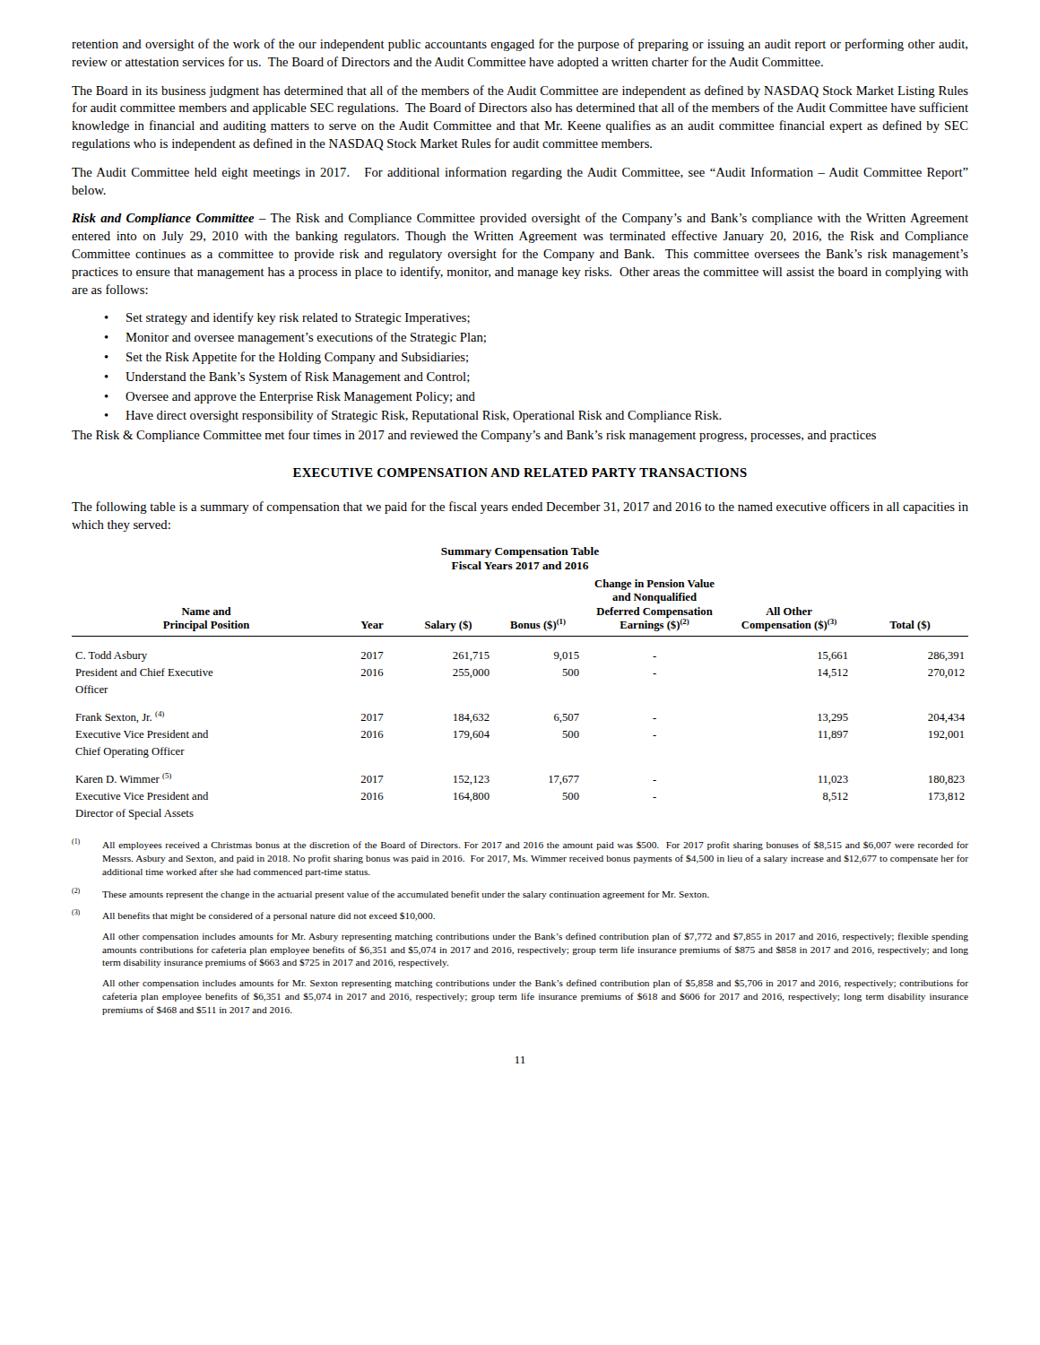retention and oversight of the work of the our independent public accountants engaged for the purpose of preparing or issuing an audit report or performing other audit, review or attestation services for us. The Board of Directors and the Audit Committee have adopted a written charter for the Audit Committee.
The Board in its business judgment has determined that all of the members of the Audit Committee are independent as defined by NASDAQ Stock Market Listing Rules for audit committee members and applicable SEC regulations. The Board of Directors also has determined that all of the members of the Audit Committee have sufficient knowledge in financial and auditing matters to serve on the Audit Committee and that Mr. Keene qualifies as an audit committee financial expert as defined by SEC regulations who is independent as defined in the NASDAQ Stock Market Rules for audit committee members.
The Audit Committee held eight meetings in 2017. For additional information regarding the Audit Committee, see “Audit Information – Audit Committee Report” below.
Risk and Compliance Committee – The Risk and Compliance Committee provided oversight of the Company’s and Bank’s compliance with the Written Agreement entered into on July 29, 2010 with the banking regulators. Though the Written Agreement was terminated effective January 20, 2016, the Risk and Compliance Committee continues as a committee to provide risk and regulatory oversight for the Company and Bank. This committee oversees the Bank’s risk management’s practices to ensure that management has a process in place to identify, monitor, and manage key risks. Other areas the committee will assist the board in complying with are as follows:
Set strategy and identify key risk related to Strategic Imperatives;
Monitor and oversee management’s executions of the Strategic Plan;
Set the Risk Appetite for the Holding Company and Subsidiaries;
Understand the Bank’s System of Risk Management and Control;
Oversee and approve the Enterprise Risk Management Policy; and
Have direct oversight responsibility of Strategic Risk, Reputational Risk, Operational Risk and Compliance Risk.
The Risk & Compliance Committee met four times in 2017 and reviewed the Company’s and Bank’s risk management progress, processes, and practices
EXECUTIVE COMPENSATION AND RELATED PARTY TRANSACTIONS
The following table is a summary of compensation that we paid for the fiscal years ended December 31, 2017 and 2016 to the named executive officers in all capacities in which they served:
Summary Compensation Table
Fiscal Years 2017 and 2016
| | | | | Change in Pension Value and Nonqualified | | |
| --- | --- | --- | --- | --- | --- | --- |
| Name and Principal Position | Year | Salary ($) | Bonus ($) (1) | Deferred Compensation Earnings ($) (2) | All Other Compensation ($) (3) | Total ($) |
| C. Todd Asbury | 2017 | 261,715 | 9,015 | - | 15,661 | 286,391 |
| President and Chief Executive | 2016 | 255,000 | 500 | - | 14,512 | 270,012 |
| Officer | | | | | | |
| Frank Sexton, Jr. (4) | 2017 | 184,632 | 6,507 | - | 13,295 | 204,434 |
| Executive Vice President and | 2016 | 179,604 | 500 | - | 11,897 | 192,001 |
| Chief Operating Officer | | | | | | |
| Karen D. Wimmer (5) | 2017 | 152,123 | 17,677 | - | 11,023 | 180,823 |
| Executive Vice President and | 2016 | 164,800 | 500 | - | 8,512 | 173,812 |
| Director of Special Assets | | | | | | |
(1)
All employees received a Christmas bonus at the discretion of the Board of Directors. For 2017 and 2016 the amount paid was $500. For 2017 profit sharing bonuses of $8,515 and $6,007 were recorded for Messrs. Asbury and Sexton, and paid in 2018. No profit sharing bonus was paid in 2016. For 2017, Ms. Wimmer received bonus payments of $4,500 in lieu of a salary increase and $12,677 to compensate her for additional time worked after she had commenced part-time status.
(2)
These amounts represent the change in the actuarial present value of the accumulated benefit under the salary continuation agreement for Mr. Sexton.
(3)
All benefits that might be considered of a personal nature did not exceed $10,000.
All other compensation includes amounts for Mr. Asbury representing matching contributions under the Bank’s defined contribution plan of $7,772 and $7,855 in 2017 and 2016, respectively; flexible spending amounts contributions for cafeteria plan employee benefits of $6,351 and $5,074 in 2017 and 2016, respectively; group term life insurance premiums of $875 and $858 in 2017 and 2016, respectively; and long term disability insurance premiums of $663 and $725 in 2017 and 2016, respectively.
All other compensation includes amounts for Mr. Sexton representing matching contributions under the Bank’s defined contribution plan of $5,858 and $5,706 in 2017 and 2016, respectively; contributions for cafeteria plan employee benefits of $6,351 and $5,074 in 2017 and 2016, respectively; group term life insurance premiums of $618 and $606 for 2017 and 2016, respectively; long term disability insurance premiums of $468 and $511 in 2017 and 2016.
11